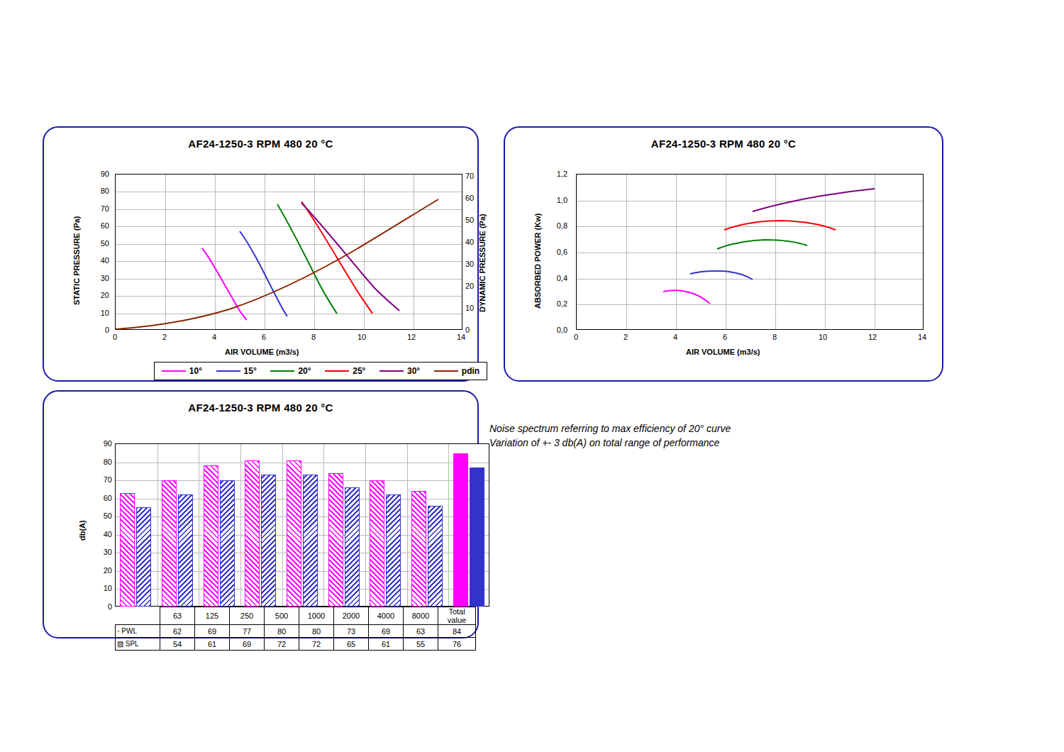AF24-1250-3 RPM 480 20 °C
0
10
20
30
40
50
60
70
80
90
0
10
20
30
40
50
60
70
0
2
4
6
8
10
12
14
STATIC PRESSURE (Pa)
DYNAMIC PRESSURE (Pa)
AIR VOLUME (m3/s)
10° 15° 20° 25° 30° pdin
AF24-1250-3 RPM 480 20 °C
0,0
0,2
0,4
0,6
0,8
1,0
1,2
0
2
4
6
8
10
12
14
ABSORBED POWER (Kw)
AIR VOLUME (m3/s)
AF24-1250-3 RPM 480 20 °C
0
10
20
30
40
50
60
70
80
90
db(A)
| | 63 | 125 | 250 | 500 | 1000 | 2000 | 4000 | 8000 | Total value |
| ▫ PWL | 62 | 69 | 77 | 80 | 80 | 73 | 69 | 63 | 84 |
| ▨ SPL | 54 | 61 | 69 | 72 | 72 | 65 | 61 | 55 | 76 |
Noise spectrum referring to max efficiency of 20° curve
Variation of +- 3 db(A) on total range of performance